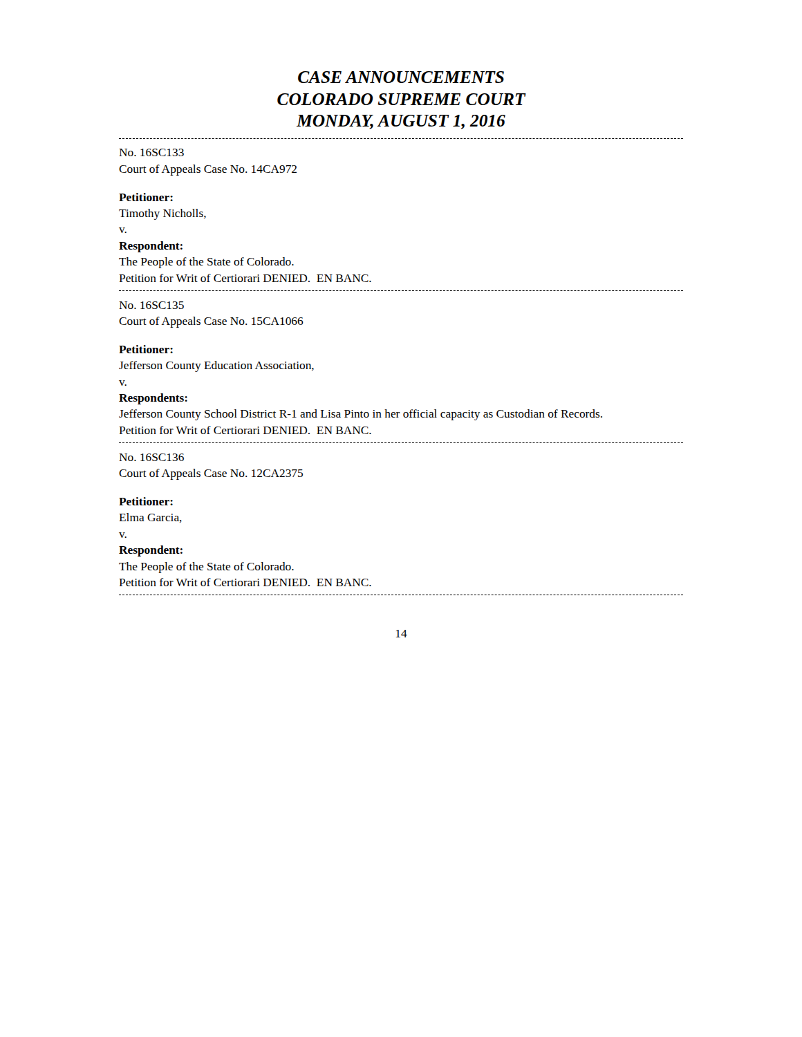CASE ANNOUNCEMENTS COLORADO SUPREME COURT MONDAY, AUGUST 1, 2016
No. 16SC133
Court of Appeals Case No. 14CA972
Petitioner:
Timothy Nicholls,
v.
Respondent:
The People of the State of Colorado.
Petition for Writ of Certiorari DENIED. EN BANC.
No. 16SC135
Court of Appeals Case No. 15CA1066
Petitioner:
Jefferson County Education Association,
v.
Respondents:
Jefferson County School District R-1 and Lisa Pinto in her official capacity as Custodian of Records.
Petition for Writ of Certiorari DENIED. EN BANC.
No. 16SC136
Court of Appeals Case No. 12CA2375
Petitioner:
Elma Garcia,
v.
Respondent:
The People of the State of Colorado.
Petition for Writ of Certiorari DENIED. EN BANC.
14